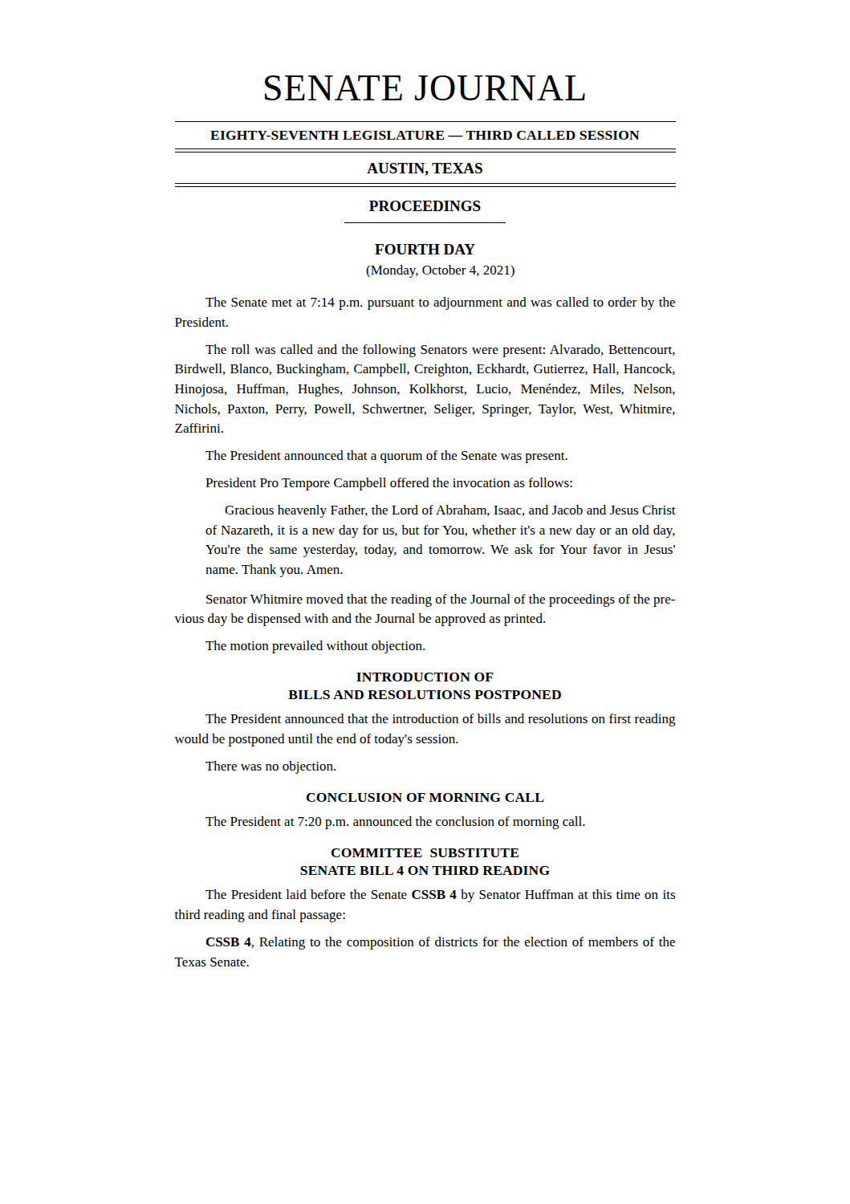SENATE JOURNAL
EIGHTY-SEVENTH LEGISLATURE — THIRD CALLED SESSION
AUSTIN, TEXAS
PROCEEDINGS
FOURTH DAY
(Monday, October 4, 2021)
The Senate met at 7:14 p.m. pursuant to adjournment and was called to order by the President.
The roll was called and the following Senators were present: Alvarado, Bettencourt, Birdwell, Blanco, Buckingham, Campbell, Creighton, Eckhardt, Gutierrez, Hall, Hancock, Hinojosa, Huffman, Hughes, Johnson, Kolkhorst, Lucio, Menéndez, Miles, Nelson, Nichols, Paxton, Perry, Powell, Schwertner, Seliger, Springer, Taylor, West, Whitmire, Zaffirini.
The President announced that a quorum of the Senate was present.
President Pro Tempore Campbell offered the invocation as follows:
Gracious heavenly Father, the Lord of Abraham, Isaac, and Jacob and Jesus Christ of Nazareth, it is a new day for us, but for You, whether it's a new day or an old day, You're the same yesterday, today, and tomorrow. We ask for Your favor in Jesus' name. Thank you. Amen.
Senator Whitmire moved that the reading of the Journal of the proceedings of the previous day be dispensed with and the Journal be approved as printed.
The motion prevailed without objection.
INTRODUCTION OF
BILLS AND RESOLUTIONS POSTPONED
The President announced that the introduction of bills and resolutions on first reading would be postponed until the end of today's session.
There was no objection.
CONCLUSION OF MORNING CALL
The President at 7:20 p.m. announced the conclusion of morning call.
COMMITTEE SUBSTITUTE
SENATE BILL 4 ON THIRD READING
The President laid before the Senate CSSB 4 by Senator Huffman at this time on its third reading and final passage:
CSSB 4, Relating to the composition of districts for the election of members of the Texas Senate.